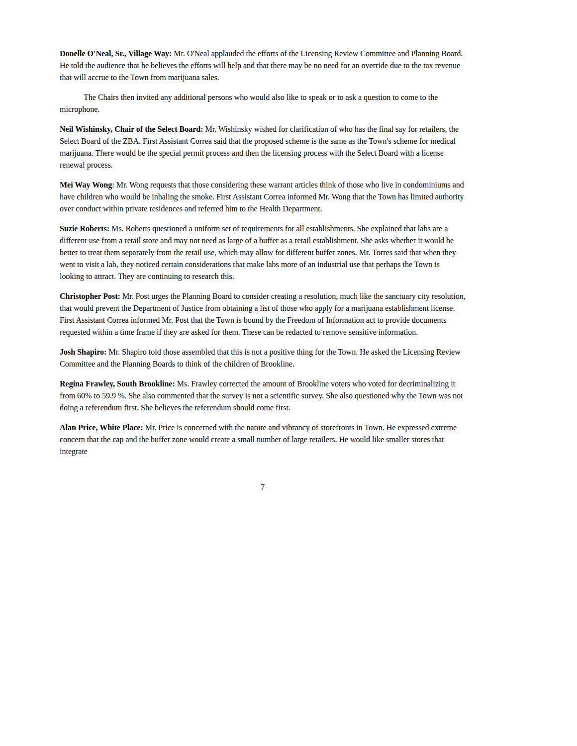Donelle O'Neal, Sr., Village Way: Mr. O'Neal applauded the efforts of the Licensing Review Committee and Planning Board. He told the audience that he believes the efforts will help and that there may be no need for an override due to the tax revenue that will accrue to the Town from marijuana sales.
The Chairs then invited any additional persons who would also like to speak or to ask a question to come to the microphone.
Neil Wishinsky, Chair of the Select Board: Mr. Wishinsky wished for clarification of who has the final say for retailers, the Select Board of the ZBA. First Assistant Correa said that the proposed scheme is the same as the Town's scheme for medical marijuana. There would be the special permit process and then the licensing process with the Select Board with a license renewal process.
Mei Way Wong: Mr. Wong requests that those considering these warrant articles think of those who live in condominiums and have children who would be inhaling the smoke. First Assistant Correa informed Mr. Wong that the Town has limited authority over conduct within private residences and referred him to the Health Department.
Suzie Roberts: Ms. Roberts questioned a uniform set of requirements for all establishments. She explained that labs are a different use from a retail store and may not need as large of a buffer as a retail establishment. She asks whether it would be better to treat them separately from the retail use, which may allow for different buffer zones. Mr. Torres said that when they went to visit a lab, they noticed certain considerations that make labs more of an industrial use that perhaps the Town is looking to attract. They are continuing to research this.
Christopher Post: Mr. Post urges the Planning Board to consider creating a resolution, much like the sanctuary city resolution, that would prevent the Department of Justice from obtaining a list of those who apply for a marijuana establishment license. First Assistant Correa informed Mr. Post that the Town is bound by the Freedom of Information act to provide documents requested within a time frame if they are asked for them. These can be redacted to remove sensitive information.
Josh Shapiro: Mr. Shapiro told those assembled that this is not a positive thing for the Town. He asked the Licensing Review Committee and the Planning Boards to think of the children of Brookline.
Regina Frawley, South Brookline: Ms. Frawley corrected the amount of Brookline voters who voted for decriminalizing it from 60% to 59.9 %. She also commented that the survey is not a scientific survey. She also questioned why the Town was not doing a referendum first. She believes the referendum should come first.
Alan Price, White Place: Mr. Price is concerned with the nature and vibrancy of storefronts in Town. He expressed extreme concern that the cap and the buffer zone would create a small number of large retailers. He would like smaller stores that integrate
7